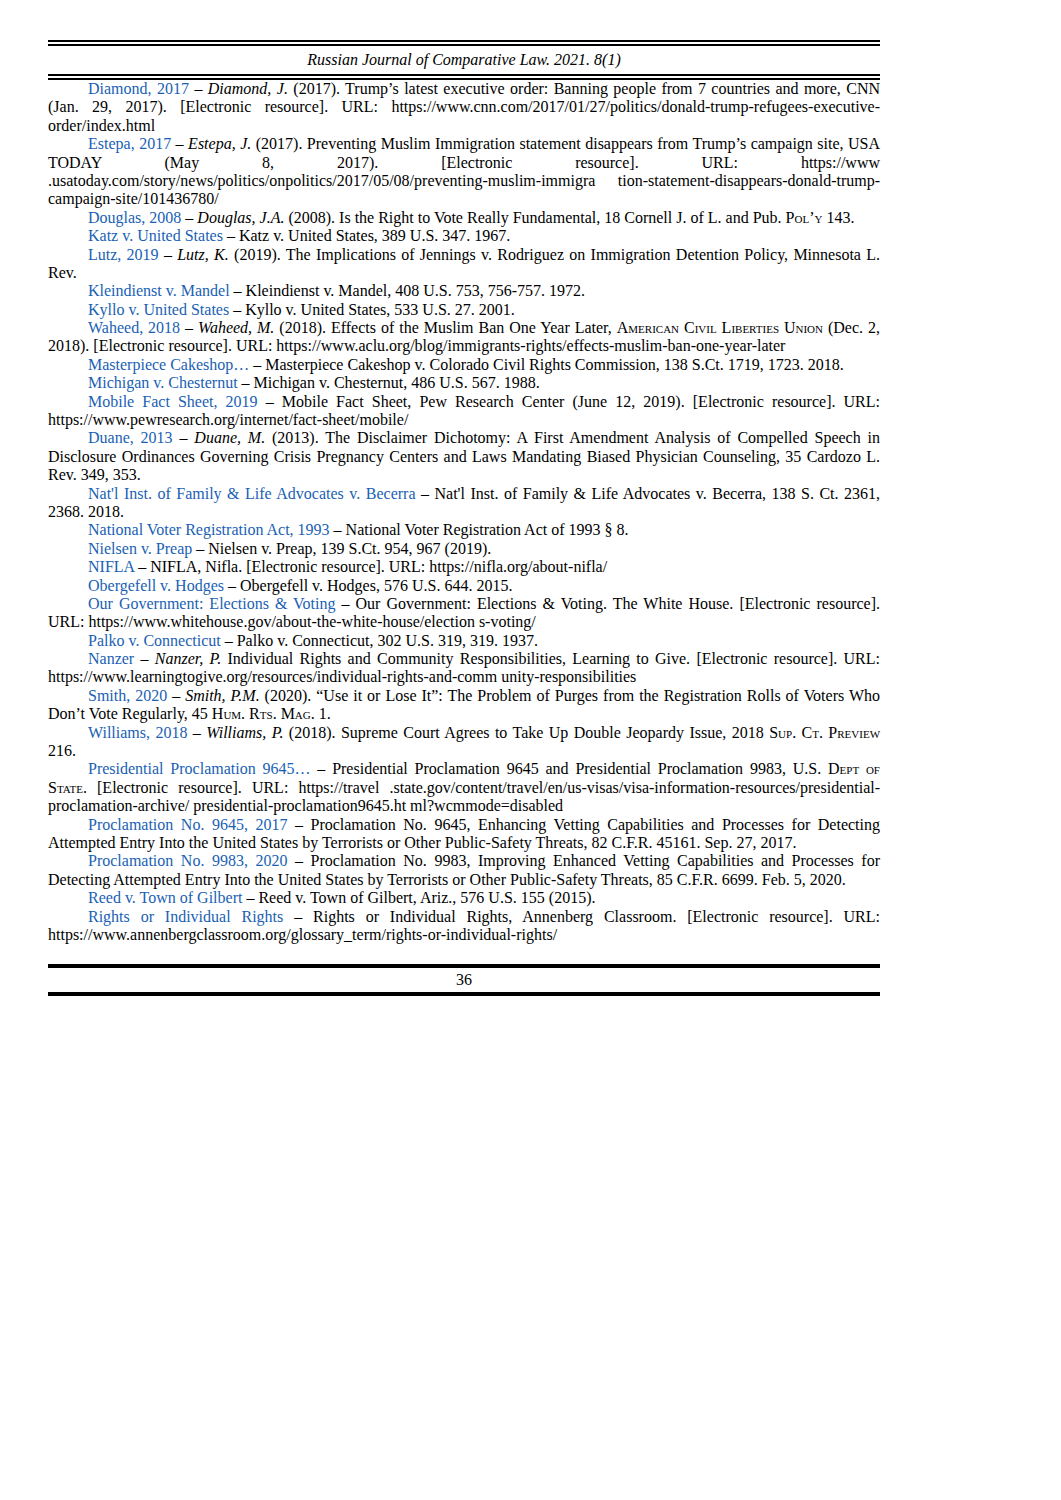Russian Journal of Comparative Law. 2021. 8(1)
Diamond, 2017 – Diamond, J. (2017). Trump’s latest executive order: Banning people from 7 countries and more, CNN (Jan. 29, 2017). [Electronic resource]. URL: https://www.cnn.com/2017/01/27/politics/donald-trump-refugees-executive-order/index.html
Estepa, 2017 – Estepa, J. (2017). Preventing Muslim Immigration statement disappears from Trump’s campaign site, USA TODAY (May 8, 2017). [Electronic resource]. URL: https://www .usatoday.com/story/news/politics/onpolitics/2017/05/08/preventing-muslim-immigra tion-statement-disappears-donald-trump-campaign-site/101436780/
Douglas, 2008 – Douglas, J.A. (2008). Is the Right to Vote Really Fundamental, 18 Cornell J. of L. and Pub. Pol’y 143.
Katz v. United States – Katz v. United States, 389 U.S. 347. 1967.
Lutz, 2019 – Lutz, K. (2019). The Implications of Jennings v. Rodriguez on Immigration Detention Policy, Minnesota L. Rev.
Kleindienst v. Mandel – Kleindienst v. Mandel, 408 U.S. 753, 756-757. 1972.
Kyllo v. United States – Kyllo v. United States, 533 U.S. 27. 2001.
Waheed, 2018 – Waheed, M. (2018). Effects of the Muslim Ban One Year Later, American Civil Liberties Union (Dec. 2, 2018). [Electronic resource]. URL: https://www.aclu.org/blog/immigrants-rights/effects-muslim-ban-one-year-later
Masterpiece Cakeshop… – Masterpiece Cakeshop v. Colorado Civil Rights Commission, 138 S.Ct. 1719, 1723. 2018.
Michigan v. Chesternut – Michigan v. Chesternut, 486 U.S. 567. 1988.
Mobile Fact Sheet, 2019 – Mobile Fact Sheet, Pew Research Center (June 12, 2019). [Electronic resource]. URL: https://www.pewresearch.org/internet/fact-sheet/mobile/
Duane, 2013 – Duane, M. (2013). The Disclaimer Dichotomy: A First Amendment Analysis of Compelled Speech in Disclosure Ordinances Governing Crisis Pregnancy Centers and Laws Mandating Biased Physician Counseling, 35 Cardozo L. Rev. 349, 353.
Nat'l Inst. of Family & Life Advocates v. Becerra – Nat'l Inst. of Family & Life Advocates v. Becerra, 138 S. Ct. 2361, 2368. 2018.
National Voter Registration Act, 1993 – National Voter Registration Act of 1993 § 8.
Nielsen v. Preap – Nielsen v. Preap, 139 S.Ct. 954, 967 (2019).
NIFLA – NIFLA, Nifla. [Electronic resource]. URL: https://nifla.org/about-nifla/
Obergefell v. Hodges – Obergefell v. Hodges, 576 U.S. 644. 2015.
Our Government: Elections & Voting – Our Government: Elections & Voting. The White House. [Electronic resource]. URL: https://www.whitehouse.gov/about-the-white-house/election s-voting/
Palko v. Connecticut – Palko v. Connecticut, 302 U.S. 319, 319. 1937.
Nanzer – Nanzer, P. Individual Rights and Community Responsibilities, Learning to Give. [Electronic resource]. URL: https://www.learningtogive.org/resources/individual-rights-and-comm unity-responsibilities
Smith, 2020 – Smith, P.M. (2020). “Use it or Lose It”: The Problem of Purges from the Registration Rolls of Voters Who Don’t Vote Regularly, 45 Hum. Rts. Mag. 1.
Williams, 2018 – Williams, P. (2018). Supreme Court Agrees to Take Up Double Jeopardy Issue, 2018 Sup. Ct. Preview 216.
Presidential Proclamation 9645… – Presidential Proclamation 9645 and Presidential Proclamation 9983, U.S. Dept of State. [Electronic resource]. URL: https://travel .state.gov/content/travel/en/us-visas/visa-information-resources/presidential-proclamation-archive/ presidential-proclamation9645.ht ml?wcmmode=disabled
Proclamation No. 9645, 2017 – Proclamation No. 9645, Enhancing Vetting Capabilities and Processes for Detecting Attempted Entry Into the United States by Terrorists or Other Public-Safety Threats, 82 C.F.R. 45161. Sep. 27, 2017.
Proclamation No. 9983, 2020 – Proclamation No. 9983, Improving Enhanced Vetting Capabilities and Processes for Detecting Attempted Entry Into the United States by Terrorists or Other Public-Safety Threats, 85 C.F.R. 6699. Feb. 5, 2020.
Reed v. Town of Gilbert – Reed v. Town of Gilbert, Ariz., 576 U.S. 155 (2015).
Rights or Individual Rights – Rights or Individual Rights, Annenberg Classroom. [Electronic resource]. URL: https://www.annenbergclassroom.org/glossary_term/rights-or-individual-rights/
36